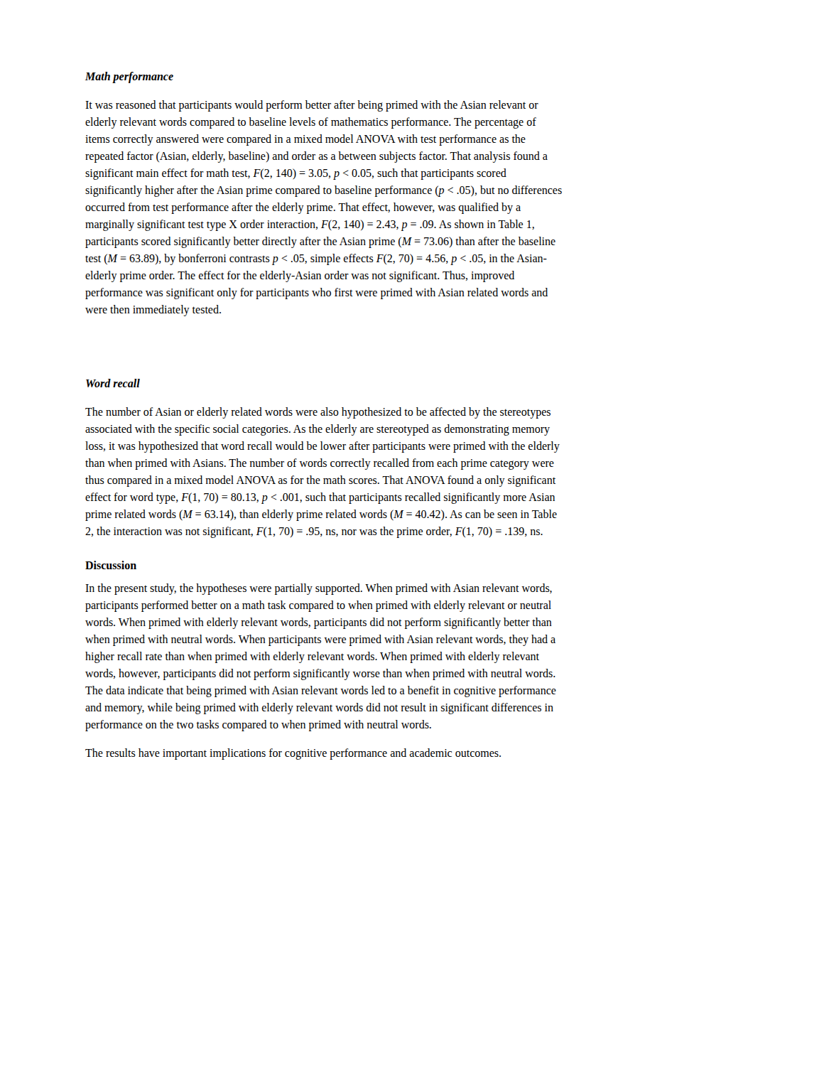Math performance
It was reasoned that participants would perform better after being primed with the Asian relevant or elderly relevant words compared to baseline levels of mathematics performance. The percentage of items correctly answered were compared in a mixed model ANOVA with test performance as the repeated factor (Asian, elderly, baseline) and order as a between subjects factor. That analysis found a significant main effect for math test, F(2, 140) = 3.05, p < 0.05, such that participants scored significantly higher after the Asian prime compared to baseline performance (p < .05), but no differences occurred from test performance after the elderly prime. That effect, however, was qualified by a marginally significant test type X order interaction, F(2, 140) = 2.43, p = .09. As shown in Table 1, participants scored significantly better directly after the Asian prime (M = 73.06) than after the baseline test (M = 63.89), by bonferroni contrasts p < .05, simple effects F(2, 70) = 4.56, p < .05, in the Asian-elderly prime order. The effect for the elderly-Asian order was not significant. Thus, improved performance was significant only for participants who first were primed with Asian related words and were then immediately tested.
Word recall
The number of Asian or elderly related words were also hypothesized to be affected by the stereotypes associated with the specific social categories. As the elderly are stereotyped as demonstrating memory loss, it was hypothesized that word recall would be lower after participants were primed with the elderly than when primed with Asians. The number of words correctly recalled from each prime category were thus compared in a mixed model ANOVA as for the math scores. That ANOVA found a only significant effect for word type, F(1, 70) = 80.13, p < .001, such that participants recalled significantly more Asian prime related words (M = 63.14), than elderly prime related words (M = 40.42). As can be seen in Table 2, the interaction was not significant, F(1, 70) = .95, ns, nor was the prime order, F(1, 70) = .139, ns.
Discussion
In the present study, the hypotheses were partially supported. When primed with Asian relevant words, participants performed better on a math task compared to when primed with elderly relevant or neutral words. When primed with elderly relevant words, participants did not perform significantly better than when primed with neutral words. When participants were primed with Asian relevant words, they had a higher recall rate than when primed with elderly relevant words. When primed with elderly relevant words, however, participants did not perform significantly worse than when primed with neutral words. The data indicate that being primed with Asian relevant words led to a benefit in cognitive performance and memory, while being primed with elderly relevant words did not result in significant differences in performance on the two tasks compared to when primed with neutral words.
The results have important implications for cognitive performance and academic outcomes.